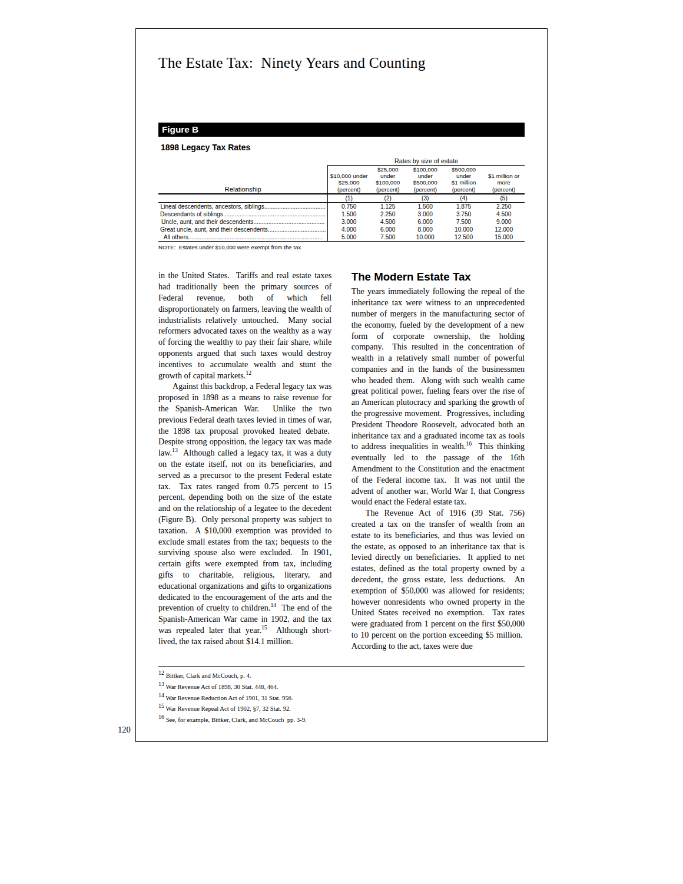The Estate Tax: Ninety Years and Counting
Figure B
1898 Legacy Tax Rates
| | Rates by size of estate |
| Relationship | $10,000 under $25,000 (percent) | $25,000 under $100,000 (percent) | $100,000 under $500,000 (percent) | $500,000 under $1 million (percent) | $1 million or more (percent) |
| | (1) | (2) | (3) | (4) | (5) |
| Lineal descendents, ancestors, siblings ..................................... | 0.750 | 1.125 | 1.500 | 1.875 | 2.250 |
| Descendants of siblings .............................................................. | 1.500 | 2.250 | 3.000 | 3.750 | 4.500 |
| Uncle, aunt, and their descendents ........................................... | 3.000 | 4.500 | 6.000 | 7.500 | 9.000 |
| Great uncle, aunt, and their descendents ................................... | 4.000 | 6.000 | 8.000 | 10.000 | 12.000 |
| All others ................................................................................. | 5.000 | 7.500 | 10.000 | 12.500 | 15.000 |
NOTE: Estates under $10,000 were exempt from the tax.
in the United States. Tariffs and real estate taxes had traditionally been the primary sources of Federal revenue, both of which fell disproportionately on farmers, leaving the wealth of industrialists relatively untouched. Many social reformers advocated taxes on the wealthy as a way of forcing the wealthy to pay their fair share, while opponents argued that such taxes would destroy incentives to accumulate wealth and stunt the growth of capital markets.12
Against this backdrop, a Federal legacy tax was proposed in 1898 as a means to raise revenue for the Spanish-American War. Unlike the two previous Federal death taxes levied in times of war, the 1898 tax proposal provoked heated debate. Despite strong opposition, the legacy tax was made law.13 Although called a legacy tax, it was a duty on the estate itself, not on its beneficiaries, and served as a precursor to the present Federal estate tax. Tax rates ranged from 0.75 percent to 15 percent, depending both on the size of the estate and on the relationship of a legatee to the decedent (Figure B). Only personal property was subject to taxation. A $10,000 exemption was provided to exclude small estates from the tax; bequests to the surviving spouse also were excluded. In 1901, certain gifts were exempted from tax, including gifts to charitable, religious, literary, and educational organizations and gifts to organizations dedicated to the encouragement of the arts and the prevention of cruelty to children.14 The end of the Spanish-American War came in 1902, and the tax was repealed later that year.15 Although short-lived, the tax raised about $14.1 million.
The Modern Estate Tax
The years immediately following the repeal of the inheritance tax were witness to an unprecedented number of mergers in the manufacturing sector of the economy, fueled by the development of a new form of corporate ownership, the holding company. This resulted in the concentration of wealth in a relatively small number of powerful companies and in the hands of the businessmen who headed them. Along with such wealth came great political power, fueling fears over the rise of an American plutocracy and sparking the growth of the progressive movement. Progressives, including President Theodore Roosevelt, advocated both an inheritance tax and a graduated income tax as tools to address inequalities in wealth.16 This thinking eventually led to the passage of the 16th Amendment to the Constitution and the enactment of the Federal income tax. It was not until the advent of another war, World War I, that Congress would enact the Federal estate tax.
The Revenue Act of 1916 (39 Stat. 756) created a tax on the transfer of wealth from an estate to its beneficiaries, and thus was levied on the estate, as opposed to an inheritance tax that is levied directly on beneficiaries. It applied to net estates, defined as the total property owned by a decedent, the gross estate, less deductions. An exemption of $50,000 was allowed for residents; however nonresidents who owned property in the United States received no exemption. Tax rates were graduated from 1 percent on the first $50,000 to 10 percent on the portion exceeding $5 million. According to the act, taxes were due
12 Bittker, Clark and McCouch, p. 4.
13 War Revenue Act of 1898, 30 Stat. 448, 464.
14 War Revenue Reduction Act of 1901, 31 Stat. 956.
15 War Revenue Repeal Act of 1902, §7, 32 Stat. 92.
16 See, for example, Bittker, Clark, and McCouch pp. 3-9.
120